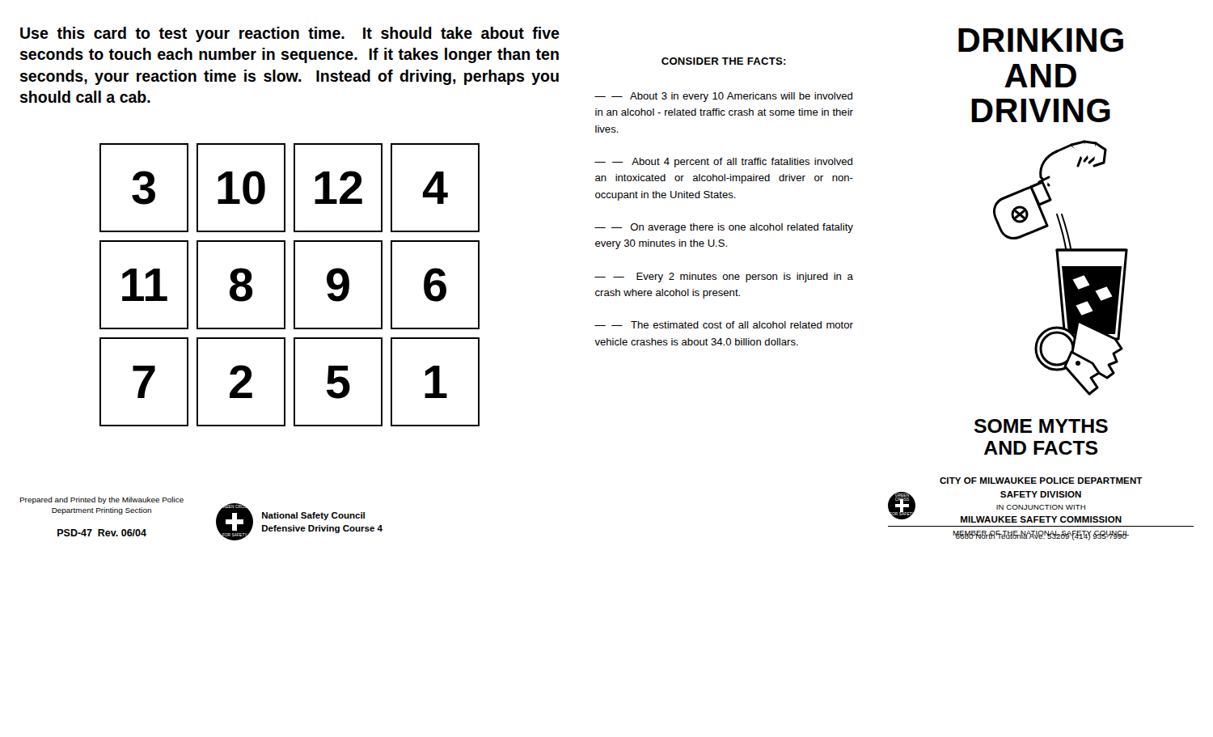Use this card to test your reaction time. It should take about five seconds to touch each number in sequence. If it takes longer than ten seconds, your reaction time is slow. Instead of driving, perhaps you should call a cab.
| 3 | 10 | 12 | 4 |
| 11 | 8 | 9 | 6 |
| 7 | 2 | 5 | 1 |
Prepared and Printed by the Milwaukee Police
Department Printing Section
PSD-47 Rev. 06/04
GREEN CROSS FOR SAFETY
National Safety Council
Defensive Driving Course 4
CONSIDER THE FACTS:
— — About 3 in every 10 Americans will be involved in an alcohol - related traffic crash at some time in their lives.
— — About 4 percent of all traffic fatalities involved an intoxicated or alcohol-impaired driver or non-occupant in the United States.
— — On average there is one alcohol related fatality every 30 minutes in the U.S.
— — Every 2 minutes one person is injured in a crash where alcohol is present.
— — The estimated cost of all alcohol related motor vehicle crashes is about 34.0 billion dollars.
DRINKING
AND
DRIVING
SOME MYTHS
AND FACTS
CITY OF MILWAUKEE POLICE DEPARTMENT
SAFETY DIVISION
IN CONJUNCTION WITH
MILWAUKEE SAFETY COMMISSION
MEMBER OF THE NATIONAL SAFETY COUNCIL
GREEN CROSS FOR SAFETY
6680 North Teutonia Ave. 53209 (414) 935-7990